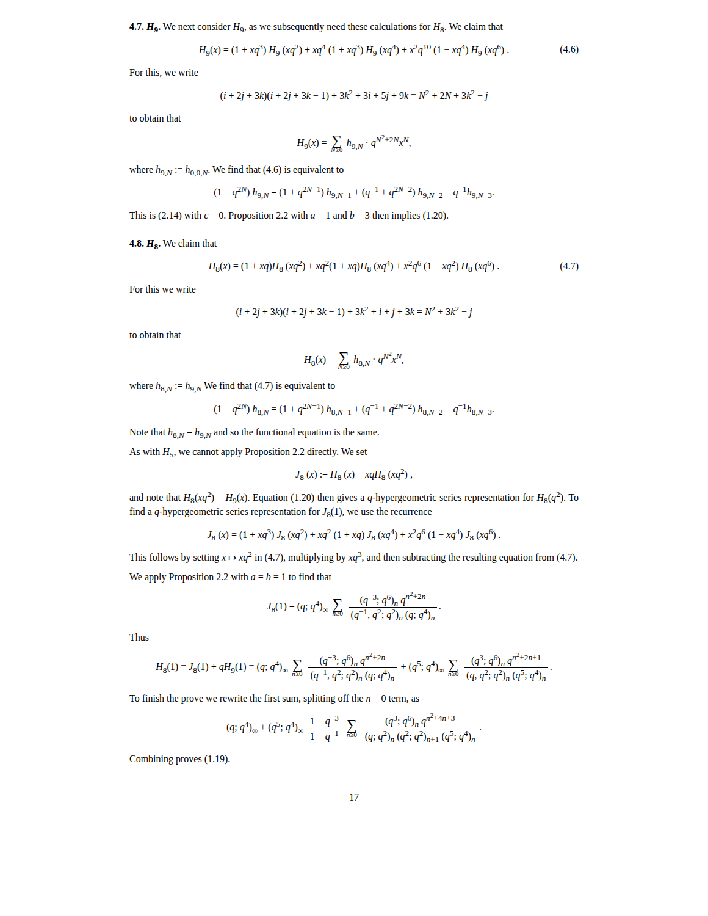4.7. H9. We next consider H9, as we subsequently need these calculations for H8. We claim that
H9(x) = (1 + xq3) H9 (xq2) + xq4 (1 + xq3) H9 (xq4) + x2q10 (1 − xq4) H9 (xq6) . (4.6)
For this, we write
(i + 2j + 3k)(i + 2j + 3k − 1) + 3k2 + 3i + 5j + 9k = N2 + 2N + 3k2 − j
to obtain that
H9(x) = ∑N≥0 h9,N · qN2+2NxN,
where h9,N := h0,0,N. We find that (4.6) is equivalent to
(1 − q2N) h9,N = (1 + q2N−1) h9,N−1 + (q−1 + q2N−2) h9,N−2 − q−1h9,N−3.
This is (2.14) with c = 0. Proposition 2.2 with a = 1 and b = 3 then implies (1.20).
4.8. H8. We claim that
H8(x) = (1 + xq)H8 (xq2) + xq2(1 + xq)H8 (xq4) + x2q6 (1 − xq2) H8 (xq6) . (4.7)
For this we write
(i + 2j + 3k)(i + 2j + 3k − 1) + 3k2 + i + j + 3k = N2 + 3k2 − j
to obtain that
H8(x) = ∑N≥0 h8,N · qN2xN,
where h8,N := h9,N We find that (4.7) is equivalent to
(1 − q2N) h8,N = (1 + q2N−1) h8,N−1 + (q−1 + q2N−2) h8,N−2 − q−1h8,N−3.
Note that h8,N = h9,N and so the functional equation is the same.
As with H5, we cannot apply Proposition 2.2 directly. We set
J8 (x) := H8 (x) − xqH8 (xq2) ,
and note that H8(xq2) = H9(x). Equation (1.20) then gives a q-hypergeometric series representation for H8(q2). To find a q-hypergeometric series representation for J8(1), we use the recurrence
J8 (x) = (1 + xq3) J8 (xq2) + xq2 (1 + xq) J8 (xq4) + x2q6 (1 − xq4) J8 (xq6) .
This follows by setting x ↦ xq2 in (4.7), multiplying by xq3, and then subtracting the resulting equation from (4.7).
We apply Proposition 2.2 with a = b = 1 to find that
J8(1) = (q; q4)∞ ∑n≥0 (q−3; q6)n qn2+2n(q−1, q2; q2)n (q; q4)n.
Thus
H8(1) = J8(1) + qH9(1) = (q; q4)∞ ∑n≥0 (q−3; q6)n qn2+2n(q−1, q2; q2)n (q; q4)n + (q5; q4)∞ ∑n≥0 (q3; q6)n qn2+2n+1(q, q2; q2)n (q5; q4)n.
To finish the prove we rewrite the first sum, splitting off the n = 0 term, as
(q; q4)∞ + (q5; q4)∞ 1 − q−31 − q−1 ∑n≥0 (q3; q6)n qn2+4n+3(q; q2)n (q2; q2)n+1 (q5; q4)n.
Combining proves (1.19).
17